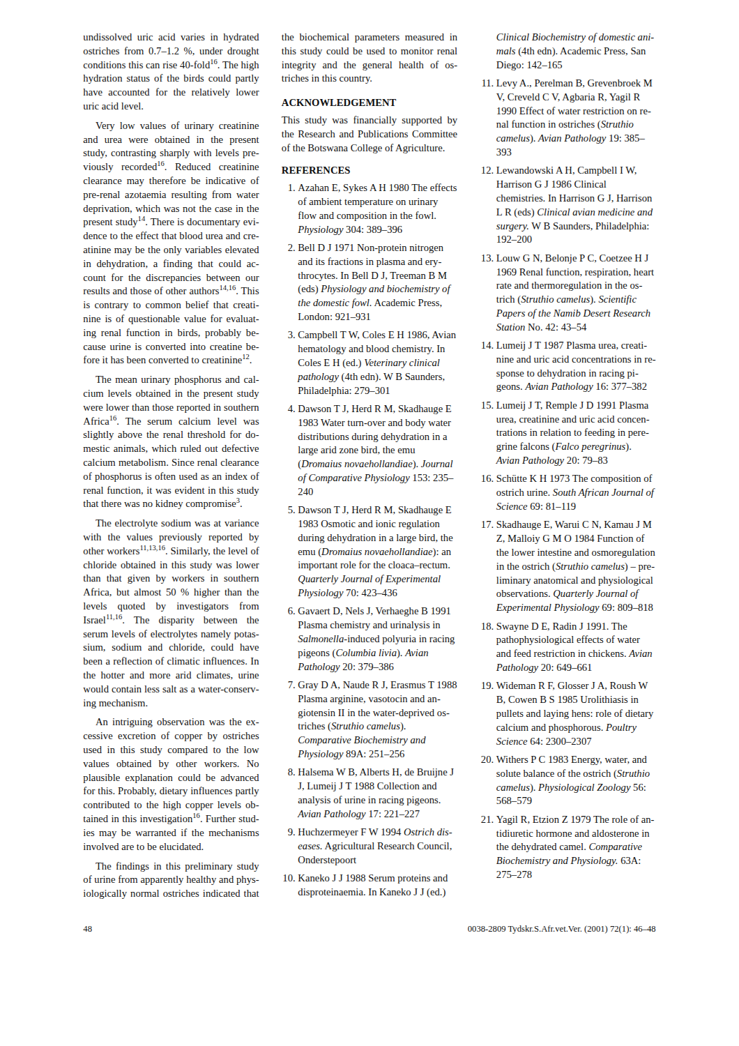undissolved uric acid varies in hydrated ostriches from 0.7–1.2 %, under drought conditions this can rise 40-fold16. The high hydration status of the birds could partly have accounted for the relatively lower uric acid level.
Very low values of urinary creatinine and urea were obtained in the present study, contrasting sharply with levels previously recorded16. Reduced creatinine clearance may therefore be indicative of pre-renal azotaemia resulting from water deprivation, which was not the case in the present study14. There is documentary evidence to the effect that blood urea and creatinine may be the only variables elevated in dehydration, a finding that could account for the discrepancies between our results and those of other authors14,16. This is contrary to common belief that creatinine is of questionable value for evaluating renal function in birds, probably because urine is converted into creatine before it has been converted to creatinine12.
The mean urinary phosphorus and calcium levels obtained in the present study were lower than those reported in southern Africa16. The serum calcium level was slightly above the renal threshold for domestic animals, which ruled out defective calcium metabolism. Since renal clearance of phosphorus is often used as an index of renal function, it was evident in this study that there was no kidney compromise3.
The electrolyte sodium was at variance with the values previously reported by other workers11,13,16. Similarly, the level of chloride obtained in this study was lower than that given by workers in southern Africa, but almost 50 % higher than the levels quoted by investigators from Israel11,16. The disparity between the serum levels of electrolytes namely potassium, sodium and chloride, could have been a reflection of climatic influences. In the hotter and more arid climates, urine would contain less salt as a water-conserving mechanism.
An intriguing observation was the excessive excretion of copper by ostriches used in this study compared to the low values obtained by other workers. No plausible explanation could be advanced for this. Probably, dietary influences partly contributed to the high copper levels obtained in this investigation16. Further studies may be warranted if the mechanisms involved are to be elucidated.
The findings in this preliminary study of urine from apparently healthy and physiologically normal ostriches indicated that the biochemical parameters measured in this study could be used to monitor renal integrity and the general health of ostriches in this country.
Acknowledgement
This study was financially supported by the Research and Publications Committee of the Botswana College of Agriculture.
References
Azahan E, Sykes A H 1980 The effects of ambient temperature on urinary flow and composition in the fowl. Physiology 304: 389–396
Bell D J 1971 Non-protein nitrogen and its fractions in plasma and erythrocytes. In Bell D J, Treeman B M (eds) Physiology and biochemistry of the domestic fowl. Academic Press, London: 921–931
Campbell T W, Coles E H 1986, Avian hematology and blood chemistry. In Coles E H (ed.) Veterinary clinical pathology (4th edn). W B Saunders, Philadelphia: 279–301
Dawson T J, Herd R M, Skadhauge E 1983 Water turn-over and body water distributions during dehydration in a large arid zone bird, the emu (Dromaius novaehollandiae). Journal of Comparative Physiology 153: 235–240
Dawson T J, Herd R M, Skadhauge E 1983 Osmotic and ionic regulation during dehydration in a large bird, the emu (Dromaius novaehollandiae): an important role for the cloaca–rectum. Quarterly Journal of Experimental Physiology 70: 423–436
Gavaert D, Nels J, Verhaeghe B 1991 Plasma chemistry and urinalysis in Salmonella-induced polyuria in racing pigeons (Columbia livia). Avian Pathology 20: 379–386
Gray D A, Naude R J, Erasmus T 1988 Plasma arginine, vasotocin and angiotensin II in the water-deprived ostriches (Struthio camelus). Comparative Biochemistry and Physiology 89A: 251–256
Halsema W B, Alberts H, de Bruijne J J, Lumeij J T 1988 Collection and analysis of urine in racing pigeons. Avian Pathology 17: 221–227
Huchzermeyer F W 1994 Ostrich diseases. Agricultural Research Council, Onderstepoort
Kaneko J J 1988 Serum proteins and disproteinaemia. In Kaneko J J (ed.) Clinical Biochemistry of domestic animals (4th edn). Academic Press, San Diego: 142–165
Levy A., Perelman B, Grevenbroek M V, Creveld C V, Agbaria R, Yagil R 1990 Effect of water restriction on renal function in ostriches (Struthio camelus). Avian Pathology 19: 385–393
Lewandowski A H, Campbell I W, Harrison G J 1986 Clinical chemistries. In Harrison G J, Harrison L R (eds) Clinical avian medicine and surgery. W B Saunders, Philadelphia: 192–200
Louw G N, Belonje P C, Coetzee H J 1969 Renal function, respiration, heart rate and thermoregulation in the ostrich (Struthio camelus). Scientific Papers of the Namib Desert Research Station No. 42: 43–54
Lumeij J T 1987 Plasma urea, creatinine and uric acid concentrations in response to dehydration in racing pigeons. Avian Pathology 16: 377–382
Lumeij J T, Remple J D 1991 Plasma urea, creatinine and uric acid concentrations in relation to feeding in peregrine falcons (Falco peregrinus). Avian Pathology 20: 79–83
Schütte K H 1973 The composition of ostrich urine. South African Journal of Science 69: 81–119
Skadhauge E, Warui C N, Kamau J M Z, Malloiy G M O 1984 Function of the lower intestine and osmoregulation in the ostrich (Struthio camelus) – preliminary anatomical and physiological observations. Quarterly Journal of Experimental Physiology 69: 809–818
Swayne D E, Radin J 1991. The pathophysiological effects of water and feed restriction in chickens. Avian Pathology 20: 649–661
Wideman R F, Glosser J A, Roush W B, Cowen B S 1985 Urolithiasis in pullets and laying hens: role of dietary calcium and phosphorous. Poultry Science 64: 2300–2307
Withers P C 1983 Energy, water, and solute balance of the ostrich (Struthio camelus). Physiological Zoology 56: 568–579
Yagil R, Etzion Z 1979 The role of antidiuretic hormone and aldosterone in the dehydrated camel. Comparative Biochemistry and Physiology. 63A: 275–278
48 0038-2809 Tydskr.S.Afr.vet.Ver. (2001) 72(1): 46–48